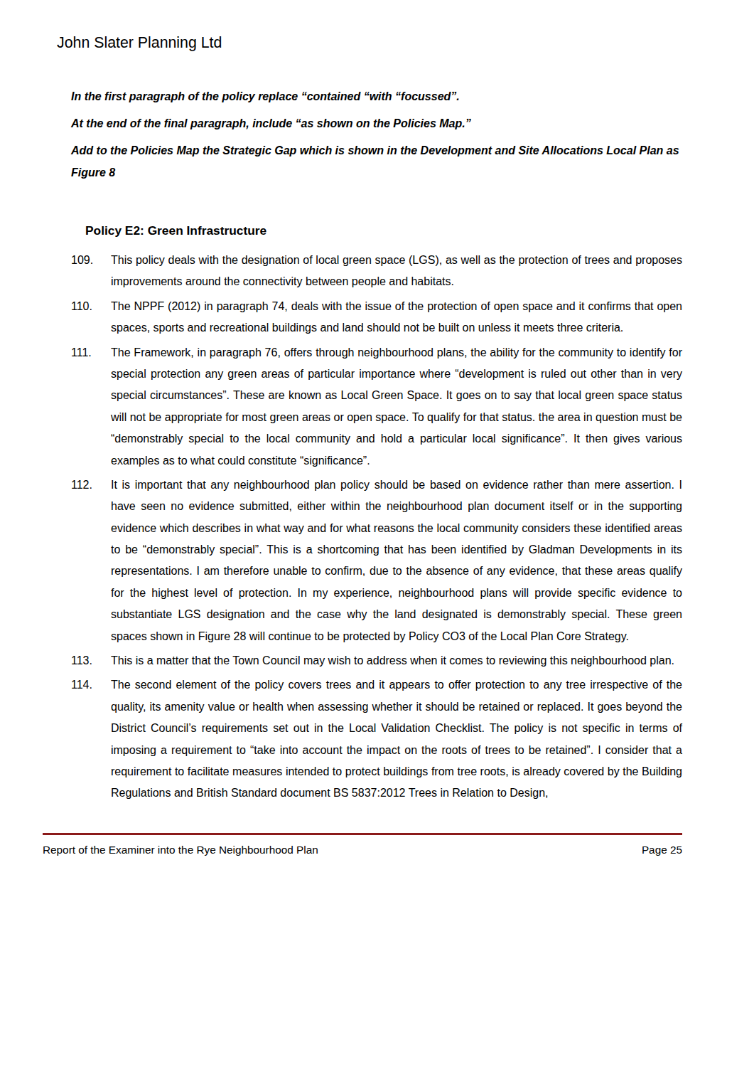John Slater Planning Ltd
In the first paragraph of the policy replace “contained “with “focussed”.
At the end of the final paragraph, include “as shown on the Policies Map.”
Add to the Policies Map the Strategic Gap which is shown in the Development and Site Allocations Local Plan as Figure 8
Policy E2: Green Infrastructure
109. This policy deals with the designation of local green space (LGS), as well as the protection of trees and proposes improvements around the connectivity between people and habitats.
110. The NPPF (2012) in paragraph 74, deals with the issue of the protection of open space and it confirms that open spaces, sports and recreational buildings and land should not be built on unless it meets three criteria.
111. The Framework, in paragraph 76, offers through neighbourhood plans, the ability for the community to identify for special protection any green areas of particular importance where “development is ruled out other than in very special circumstances”. These are known as Local Green Space. It goes on to say that local green space status will not be appropriate for most green areas or open space. To qualify for that status. the area in question must be “demonstrably special to the local community and hold a particular local significance”. It then gives various examples as to what could constitute “significance”.
112. It is important that any neighbourhood plan policy should be based on evidence rather than mere assertion. I have seen no evidence submitted, either within the neighbourhood plan document itself or in the supporting evidence which describes in what way and for what reasons the local community considers these identified areas to be “demonstrably special”. This is a shortcoming that has been identified by Gladman Developments in its representations. I am therefore unable to confirm, due to the absence of any evidence, that these areas qualify for the highest level of protection. In my experience, neighbourhood plans will provide specific evidence to substantiate LGS designation and the case why the land designated is demonstrably special. These green spaces shown in Figure 28 will continue to be protected by Policy CO3 of the Local Plan Core Strategy.
113. This is a matter that the Town Council may wish to address when it comes to reviewing this neighbourhood plan.
114. The second element of the policy covers trees and it appears to offer protection to any tree irrespective of the quality, its amenity value or health when assessing whether it should be retained or replaced. It goes beyond the District Council’s requirements set out in the Local Validation Checklist. The policy is not specific in terms of imposing a requirement to “take into account the impact on the roots of trees to be retained”. I consider that a requirement to facilitate measures intended to protect buildings from tree roots, is already covered by the Building Regulations and British Standard document BS 5837:2012 Trees in Relation to Design,
Report of the Examiner into the Rye Neighbourhood Plan Page 25